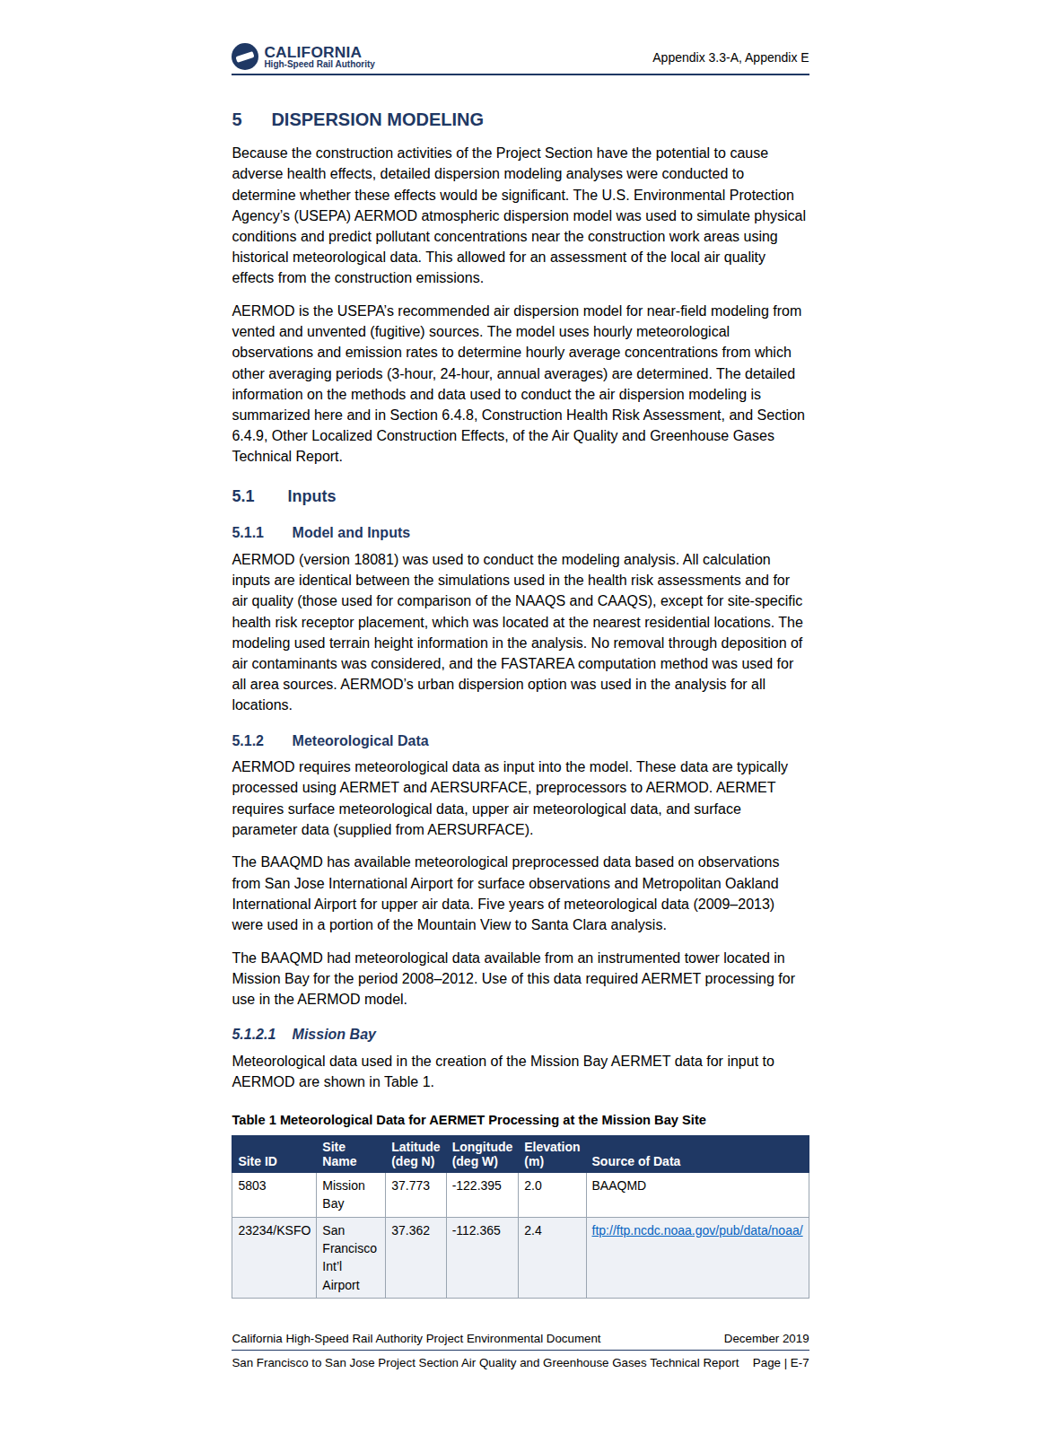CALIFORNIA
High-Speed Rail Authority
Appendix 3.3-A, Appendix E
5 DISPERSION MODELING
Because the construction activities of the Project Section have the potential to cause adverse health effects, detailed dispersion modeling analyses were conducted to determine whether these effects would be significant. The U.S. Environmental Protection Agency’s (USEPA) AERMOD atmospheric dispersion model was used to simulate physical conditions and predict pollutant concentrations near the construction work areas using historical meteorological data. This allowed for an assessment of the local air quality effects from the construction emissions.
AERMOD is the USEPA’s recommended air dispersion model for near-field modeling from vented and unvented (fugitive) sources. The model uses hourly meteorological observations and emission rates to determine hourly average concentrations from which other averaging periods (3-hour, 24-hour, annual averages) are determined. The detailed information on the methods and data used to conduct the air dispersion modeling is summarized here and in Section 6.4.8, Construction Health Risk Assessment, and Section 6.4.9, Other Localized Construction Effects, of the Air Quality and Greenhouse Gases Technical Report.
5.1 Inputs
5.1.1 Model and Inputs
AERMOD (version 18081) was used to conduct the modeling analysis. All calculation inputs are identical between the simulations used in the health risk assessments and for air quality (those used for comparison of the NAAQS and CAAQS), except for site-specific health risk receptor placement, which was located at the nearest residential locations. The modeling used terrain height information in the analysis. No removal through deposition of air contaminants was considered, and the FASTAREA computation method was used for all area sources. AERMOD’s urban dispersion option was used in the analysis for all locations.
5.1.2 Meteorological Data
AERMOD requires meteorological data as input into the model. These data are typically processed using AERMET and AERSURFACE, preprocessors to AERMOD. AERMET requires surface meteorological data, upper air meteorological data, and surface parameter data (supplied from AERSURFACE).
The BAAQMD has available meteorological preprocessed data based on observations from San Jose International Airport for surface observations and Metropolitan Oakland International Airport for upper air data. Five years of meteorological data (2009–2013) were used in a portion of the Mountain View to Santa Clara analysis.
The BAAQMD had meteorological data available from an instrumented tower located in Mission Bay for the period 2008–2012. Use of this data required AERMET processing for use in the AERMOD model.
5.1.2.1 Mission Bay
Meteorological data used in the creation of the Mission Bay AERMET data for input to AERMOD are shown in Table 1.
Table 1 Meteorological Data for AERMET Processing at the Mission Bay Site
| Site ID | Site Name | Latitude (deg N) | Longitude (deg W) | Elevation (m) | Source of Data |
| --- | --- | --- | --- | --- | --- |
| 5803 | Mission Bay | 37.773 | -122.395 | 2.0 | BAAQMD |
| 23234/KSFO | San Francisco Int’l Airport | 37.362 | -112.365 | 2.4 | ftp://ftp.ncdc.noaa.gov/pub/data/noaa/ |
California High-Speed Rail Authority Project Environmental Document December 2019
San Francisco to San Jose Project Section Air Quality and Greenhouse Gases Technical Report Page | E-7